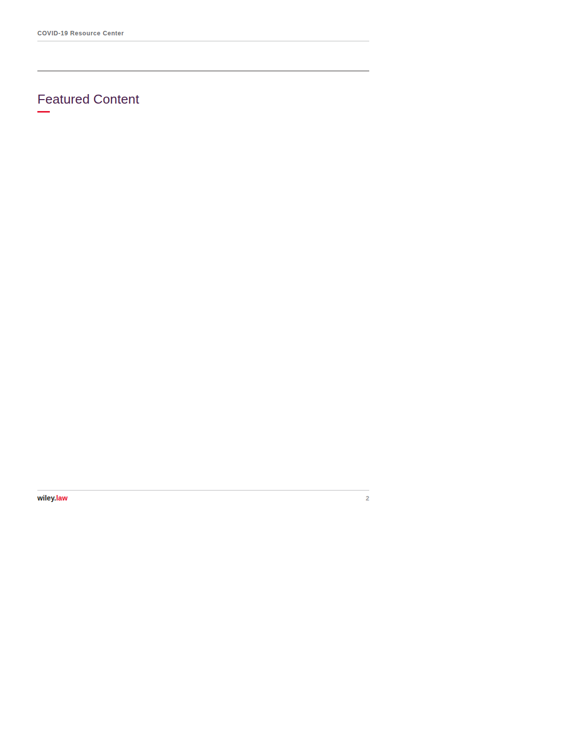COVID-19 Resource Center
Featured Content
wiley. law
2